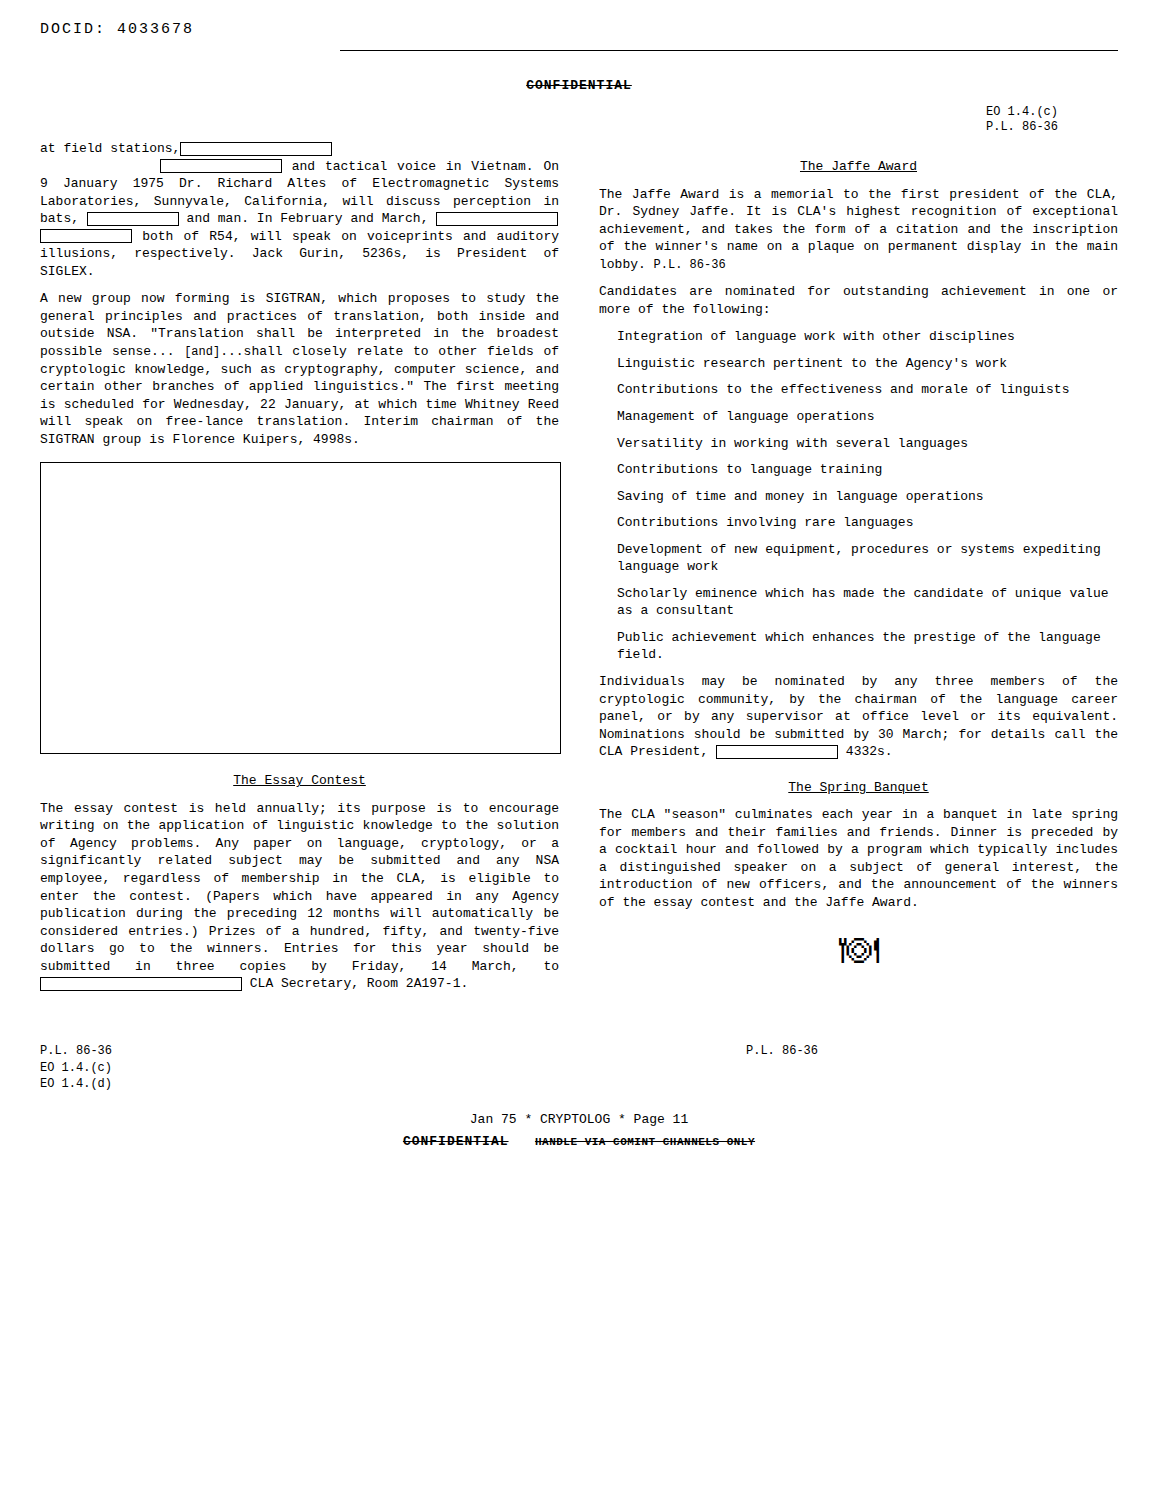DOCID: 4033678
CONFIDENTIAL
EO 1.4.(c)
P.L. 86-36
at field stations,
and tactical voice in Vietnam. On 9 January 1975 Dr. Richard Altes of Electromagnetic Systems Laboratories, Sunnyvale, California, will discuss perception in bats, and man. In February and March,
both of R54, will speak on voiceprints and auditory illusions, respectively. Jack Gurin, 5236s, is President of SIGLEX.
A new group now forming is SIGTRAN, which proposes to study the general principles and practices of translation, both inside and outside NSA. "Translation shall be interpreted in the broadest possible sense... [and]...shall closely relate to other fields of cryptologic knowledge, such as cryptography, computer science, and certain other branches of applied linguistics." The first meeting is scheduled for Wednesday, 22 January, at which time Whitney Reed will speak on free-lance translation. Interim chairman of the SIGTRAN group is Florence Kuipers, 4998s.
The Essay Contest
The essay contest is held annually; its purpose is to encourage writing on the application of linguistic knowledge to the solution of Agency problems. Any paper on language, cryptology, or a significantly related subject may be submitted and any NSA employee, regardless of membership in the CLA, is eligible to enter the contest. (Papers which have appeared in any Agency publication during the preceding 12 months will automatically be considered entries.) Prizes of a hundred, fifty, and twenty-five dollars go to the winners. Entries for this year should be submitted in three copies by Friday, 14 March, to CLA Secretary, Room 2A197-1.
The Jaffe Award
The Jaffe Award is a memorial to the first president of the CLA, Dr. Sydney Jaffe. It is CLA's highest recognition of exceptional achievement, and takes the form of a citation and the inscription of the winner's name on a plaque on permanent display in the main lobby. P.L. 86-36
Candidates are nominated for outstanding achievement in one or more of the following:
Integration of language work with other disciplines
Linguistic research pertinent to the Agency's work
Contributions to the effectiveness and morale of linguists
Management of language operations
Versatility in working with several languages
Contributions to language training
Saving of time and money in language operations
Contributions involving rare languages
Development of new equipment, procedures or systems expediting language work
Scholarly eminence which has made the candidate of unique value as a consultant
Public achievement which enhances the prestige of the language field.
Individuals may be nominated by any three members of the cryptologic community, by the chairman of the language career panel, or by any supervisor at office level or its equivalent. Nominations should be submitted by 30 March; for details call the CLA President, 4332s.
The Spring Banquet
The CLA "season" culminates each year in a banquet in late spring for members and their families and friends. Dinner is preceded by a cocktail hour and followed by a program which typically includes a distinguished speaker on a subject of general interest, the introduction of new officers, and the announcement of the winners of the essay contest and the Jaffe Award.
🍽
P.L. 86-36
EO 1.4.(c)
EO 1.4.(d)
P.L. 86-36
Jan 75 * CRYPTOLOG * Page 11
CONFIDENTIAL HANDLE VIA COMINT CHANNELS ONLY